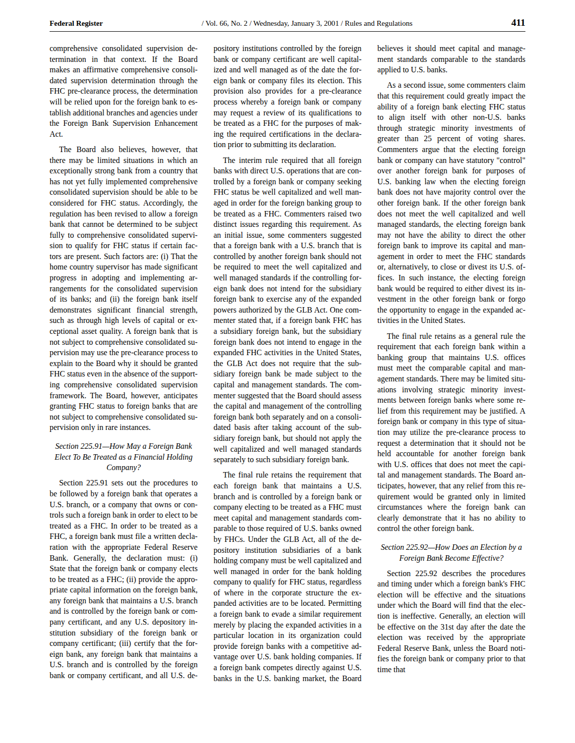Federal Register / Vol. 66, No. 2 / Wednesday, January 3, 2001 / Rules and Regulations 411
comprehensive consolidated supervision determination in that context. If the Board makes an affirmative comprehensive consolidated supervision determination through the FHC pre-clearance process, the determination will be relied upon for the foreign bank to establish additional branches and agencies under the Foreign Bank Supervision Enhancement Act.
The Board also believes, however, that there may be limited situations in which an exceptionally strong bank from a country that has not yet fully implemented comprehensive consolidated supervision should be able to be considered for FHC status. Accordingly, the regulation has been revised to allow a foreign bank that cannot be determined to be subject fully to comprehensive consolidated supervision to qualify for FHC status if certain factors are present. Such factors are: (i) That the home country supervisor has made significant progress in adopting and implementing arrangements for the consolidated supervision of its banks; and (ii) the foreign bank itself demonstrates significant financial strength, such as through high levels of capital or exceptional asset quality. A foreign bank that is not subject to comprehensive consolidated supervision may use the pre-clearance process to explain to the Board why it should be granted FHC status even in the absence of the supporting comprehensive consolidated supervision framework. The Board, however, anticipates granting FHC status to foreign banks that are not subject to comprehensive consolidated supervision only in rare instances.
Section 225.91—How May a Foreign Bank Elect To Be Treated as a Financial Holding Company?
Section 225.91 sets out the procedures to be followed by a foreign bank that operates a U.S. branch, or a company that owns or controls such a foreign bank in order to elect to be treated as a FHC. In order to be treated as a FHC, a foreign bank must file a written declaration with the appropriate Federal Reserve Bank. Generally, the declaration must: (i) State that the foreign bank or company elects to be treated as a FHC; (ii) provide the appropriate capital information on the foreign bank, any foreign bank that maintains a U.S. branch and is controlled by the foreign bank or company certificant, and any U.S. depository institution subsidiary of the foreign bank or company certificant; (iii) certify that the foreign bank, any foreign bank that maintains a U.S. branch and is controlled by the foreign bank or company certificant, and all U.S. depository institutions controlled by the foreign bank or company certificant are well capitalized and well managed as of the date the foreign bank or company files its election. This provision also provides for a pre-clearance process whereby a foreign bank or company may request a review of its qualifications to be treated as a FHC for the purposes of making the required certifications in the declaration prior to submitting its declaration.
The interim rule required that all foreign banks with direct U.S. operations that are controlled by a foreign bank or company seeking FHC status be well capitalized and well managed in order for the foreign banking group to be treated as a FHC. Commenters raised two distinct issues regarding this requirement. As an initial issue, some commenters suggested that a foreign bank with a U.S. branch that is controlled by another foreign bank should not be required to meet the well capitalized and well managed standards if the controlling foreign bank does not intend for the subsidiary foreign bank to exercise any of the expanded powers authorized by the GLB Act. One commenter stated that, if a foreign bank FHC has a subsidiary foreign bank, but the subsidiary foreign bank does not intend to engage in the expanded FHC activities in the United States, the GLB Act does not require that the subsidiary foreign bank be made subject to the capital and management standards. The commenter suggested that the Board should assess the capital and management of the controlling foreign bank both separately and on a consolidated basis after taking account of the subsidiary foreign bank, but should not apply the well capitalized and well managed standards separately to such subsidiary foreign bank.
The final rule retains the requirement that each foreign bank that maintains a U.S. branch and is controlled by a foreign bank or company electing to be treated as a FHC must meet capital and management standards comparable to those required of U.S. banks owned by FHCs. Under the GLB Act, all of the depository institution subsidiaries of a bank holding company must be well capitalized and well managed in order for the bank holding company to qualify for FHC status, regardless of where in the corporate structure the expanded activities are to be located. Permitting a foreign bank to evade a similar requirement merely by placing the expanded activities in a particular location in its organization could provide foreign banks with a competitive advantage over U.S. bank holding companies. If a foreign bank competes directly against U.S. banks in the U.S. banking market, the Board believes it should meet capital and management standards comparable to the standards applied to U.S. banks.
As a second issue, some commenters claim that this requirement could greatly impact the ability of a foreign bank electing FHC status to align itself with other non-U.S. banks through strategic minority investments of greater than 25 percent of voting shares. Commenters argue that the electing foreign bank or company can have statutory "control" over another foreign bank for purposes of U.S. banking law when the electing foreign bank does not have majority control over the other foreign bank. If the other foreign bank does not meet the well capitalized and well managed standards, the electing foreign bank may not have the ability to direct the other foreign bank to improve its capital and management in order to meet the FHC standards or, alternatively, to close or divest its U.S. offices. In such instance, the electing foreign bank would be required to either divest its investment in the other foreign bank or forgo the opportunity to engage in the expanded activities in the United States.
The final rule retains as a general rule the requirement that each foreign bank within a banking group that maintains U.S. offices must meet the comparable capital and management standards. There may be limited situations involving strategic minority investments between foreign banks where some relief from this requirement may be justified. A foreign bank or company in this type of situation may utilize the pre-clearance process to request a determination that it should not be held accountable for another foreign bank with U.S. offices that does not meet the capital and management standards. The Board anticipates, however, that any relief from this requirement would be granted only in limited circumstances where the foreign bank can clearly demonstrate that it has no ability to control the other foreign bank.
Section 225.92—How Does an Election by a Foreign Bank Become Effective?
Section 225.92 describes the procedures and timing under which a foreign bank's FHC election will be effective and the situations under which the Board will find that the election is ineffective. Generally, an election will be effective on the 31st day after the date the election was received by the appropriate Federal Reserve Bank, unless the Board notifies the foreign bank or company prior to that time that